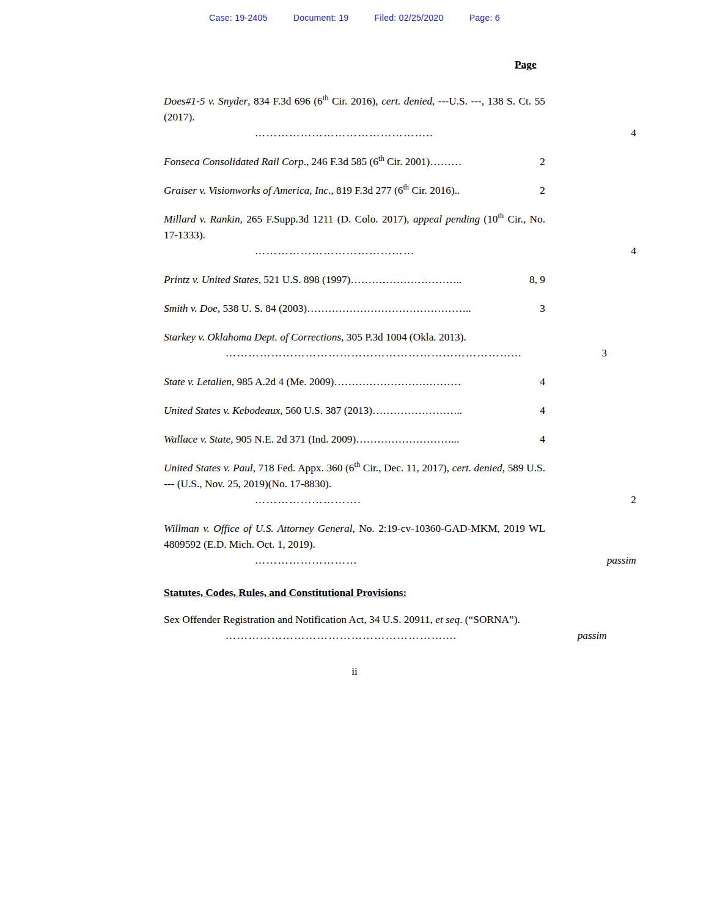Case: 19-2405 Document: 19 Filed: 02/25/2020 Page: 6
Page
Does#1-5 v. Snyder, 834 F.3d 696 (6th Cir. 2016), cert. denied, ---U.S. ---, 138 S. Ct. 55 (2017).
……………………………………….. 4
Fonseca Consolidated Rail Corp., 246 F.3d 585 (6th Cir. 2001)……… 2
Graiser v. Visionworks of America, Inc., 819 F.3d 277 (6th Cir. 2016).. 2
Millard v. Rankin, 265 F.Supp.3d 1211 (D. Colo. 2017), appeal pending (10th Cir., No. 17-1333).
…………………………………… 4
Printz v. United States, 521 U.S. 898 (1997)………………………….. 8, 9
Smith v. Doe, 538 U. S. 84 (2003)……………………………………….. 3
Starkey v. Oklahoma Dept. of Corrections, 305 P.3d 1004 (Okla. 2013).
…………………………………………………………………... 3
State v. Letalien, 985 A.2d 4 (Me. 2009)……………………………… 4
United States v. Kebodeaux, 560 U.S. 387 (2013)…………………….. 4
Wallace v. State, 905 N.E. 2d 371 (Ind. 2009)………………………... 4
United States v. Paul, 718 Fed. Appx. 360 (6th Cir., Dec. 11, 2017), cert. denied, 589 U.S. --- (U.S., Nov. 25, 2019)(No. 17-8830).
………………………. 2
Willman v. Office of U.S. Attorney General, No. 2:19-cv-10360-GAD-MKM, 2019 WL 4809592 (E.D. Mich. Oct. 1, 2019).
……………………… passim
Statutes, Codes, Rules, and Constitutional Provisions:
Sex Offender Registration and Notification Act, 34 U.S. 20911, et seq. (“SORNA”).
………………………………………………….... passim
ii